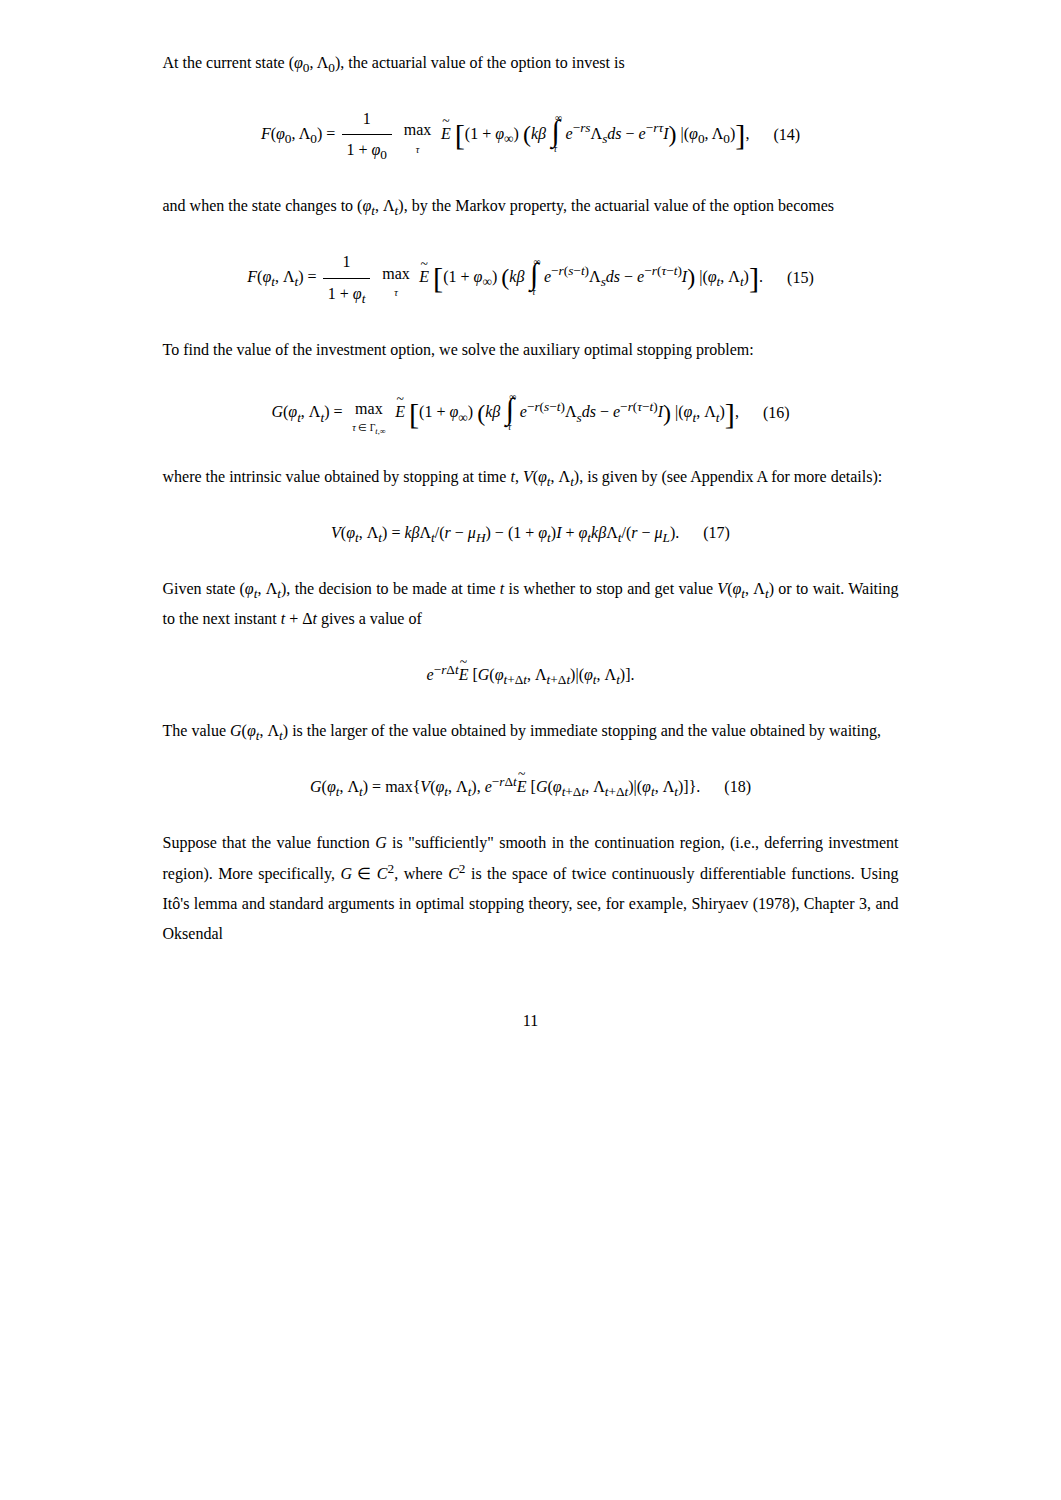At the current state (φ0, Λ0), the actuarial value of the option to invest is
F(φ0, Λ0) = 11 + φ0 max τ E [(1 + φ∞) (kβ ∞∫τ e−rsΛsds − e−rτI) |(φ0, Λ0)],
(14)
and when the state changes to (φt, Λt), by the Markov property, the actuarial value of the option becomes
F(φt, Λt) = 11 + φt max τ E [(1 + φ∞) (kβ ∞∫τ e−r(s−t)Λsds − e−r(τ−t)I) |(φt, Λt)].
(15)
To find the value of the investment option, we solve the auxiliary optimal stopping problem:
G(φt, Λt) = max τ ∈ Γt,∞ E [(1 + φ∞) (kβ ∞∫τ e−r(s−t)Λsds − e−r(τ−t)I) |(φt, Λt)],
(16)
where the intrinsic value obtained by stopping at time t, V(φt, Λt), is given by (see Appendix A for more details):
V(φt, Λt) = kβ Λt/(r − μH) − (1 + φt)I + φtkβ Λt/(r − μL).
(17)
Given state (φt, Λt), the decision to be made at time t is whether to stop and get value V(φt, Λt) or to wait. Waiting to the next instant t + Δt gives a value of
e−r ΔtE [G(φt+Δt, Λt+Δt)|(φt, Λt)].
The value G(φt, Λt) is the larger of the value obtained by immediate stopping and the value obtained by waiting,
G(φt, Λt) = max{V(φt, Λt), e−r ΔtE [G(φt+Δt, Λt+Δt)|(φt, Λt)]}.
(18)
Suppose that the value function G is "sufficiently" smooth in the continuation region, (i.e., deferring investment region). More specifically, G ∈ C2, where C2 is the space of twice continuously differentiable functions. Using Itô's lemma and standard arguments in optimal stopping theory, see, for example, Shiryaev (1978), Chapter 3, and Oksendal
11